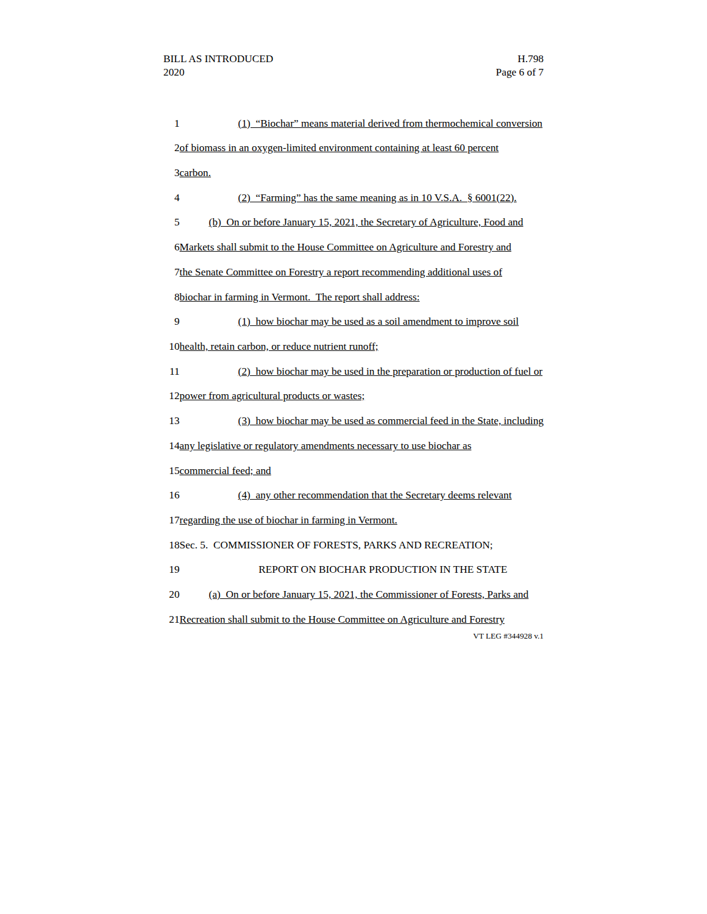BILL AS INTRODUCED
2020
H.798
Page 6 of 7
| 1 | (1) “Biochar” means material derived from thermochemical conversion |
| 2 | of biomass in an oxygen-limited environment containing at least 60 percent |
| 3 | carbon. |
| 4 | (2) “Farming” has the same meaning as in 10 V.S.A. § 6001(22). |
| 5 | (b) On or before January 15, 2021, the Secretary of Agriculture, Food and |
| 6 | Markets shall submit to the House Committee on Agriculture and Forestry and |
| 7 | the Senate Committee on Forestry a report recommending additional uses of |
| 8 | biochar in farming in Vermont. The report shall address: |
| 9 | (1) how biochar may be used as a soil amendment to improve soil |
| 10 | health, retain carbon, or reduce nutrient runoff; |
| 11 | (2) how biochar may be used in the preparation or production of fuel or |
| 12 | power from agricultural products or wastes; |
| 13 | (3) how biochar may be used as commercial feed in the State, including |
| 14 | any legislative or regulatory amendments necessary to use biochar as |
| 15 | commercial feed; and |
| 16 | (4) any other recommendation that the Secretary deems relevant |
| 17 | regarding the use of biochar in farming in Vermont. |
| 18 | Sec. 5. COMMISSIONER OF FORESTS, PARKS AND RECREATION; |
| 19 | REPORT ON BIOCHAR PRODUCTION IN THE STATE |
| 20 | (a) On or before January 15, 2021, the Commissioner of Forests, Parks and |
| 21 | Recreation shall submit to the House Committee on Agriculture and Forestry |
VT LEG #344928 v.1